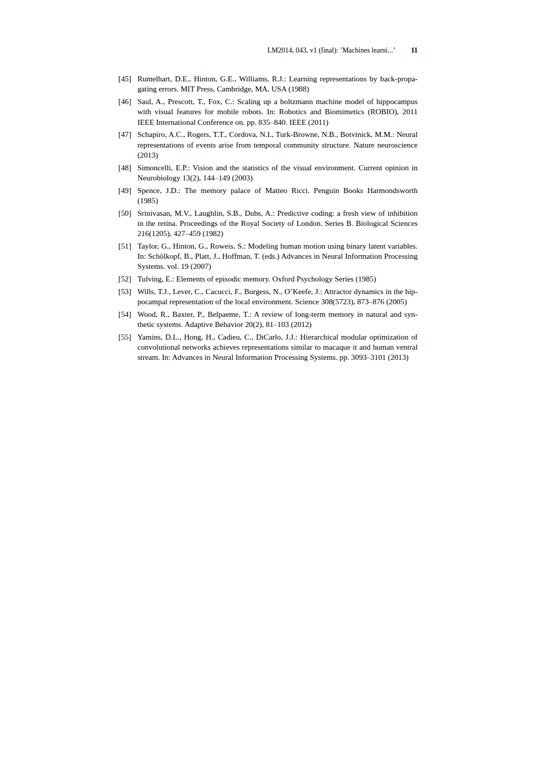LM2014, 043, v1 (final): ’Machines learni...’11
[45] Rumelhart, D.E., Hinton, G.E., Williams, R.J.: Learning representations by back-propagating errors. MIT Press, Cambridge, MA, USA (1988)
[46] Saul, A., Prescott, T., Fox, C.: Scaling up a boltzmann machine model of hippocampus with visual features for mobile robots. In: Robotics and Biomimetics (ROBIO), 2011 IEEE International Conference on. pp. 835–840. IEEE (2011)
[47] Schapiro, A.C., Rogers, T.T., Cordova, N.I., Turk-Browne, N.B., Botvinick, M.M.: Neural representations of events arise from temporal community structure. Nature neuroscience (2013)
[48] Simoncelli, E.P.: Vision and the statistics of the visual environment. Current opinion in Neurobiology 13(2), 144–149 (2003)
[49] Spence, J.D.: The memory palace of Matteo Ricci. Penguin Books Harmondsworth (1985)
[50] Srinivasan, M.V., Laughlin, S.B., Dubs, A.: Predictive coding: a fresh view of inhibition in the retina. Proceedings of the Royal Society of London. Series B. Biological Sciences 216(1205), 427–459 (1982)
[51] Taylor, G., Hinton, G., Roweis, S.: Modeling human motion using binary latent variables. In: Schölkopf, B., Platt, J., Hoffman, T. (eds.) Advances in Neural Information Processing Systems. vol. 19 (2007)
[52] Tulving, E.: Elements of episodic memory. Oxford Psychology Series (1985)
[53] Wills, T.J., Lever, C., Cacucci, F., Burgess, N., O’Keefe, J.: Attractor dynamics in the hippocampal representation of the local environment. Science 308(5723), 873–876 (2005)
[54] Wood, R., Baxter, P., Belpaeme, T.: A review of long-term memory in natural and synthetic systems. Adaptive Behavior 20(2), 81–103 (2012)
[55] Yamins, D.L., Hong, H., Cadieu, C., DiCarlo, J.J.: Hierarchical modular optimization of convolutional networks achieves representations similar to macaque it and human ventral stream. In: Advances in Neural Information Processing Systems. pp. 3093–3101 (2013)